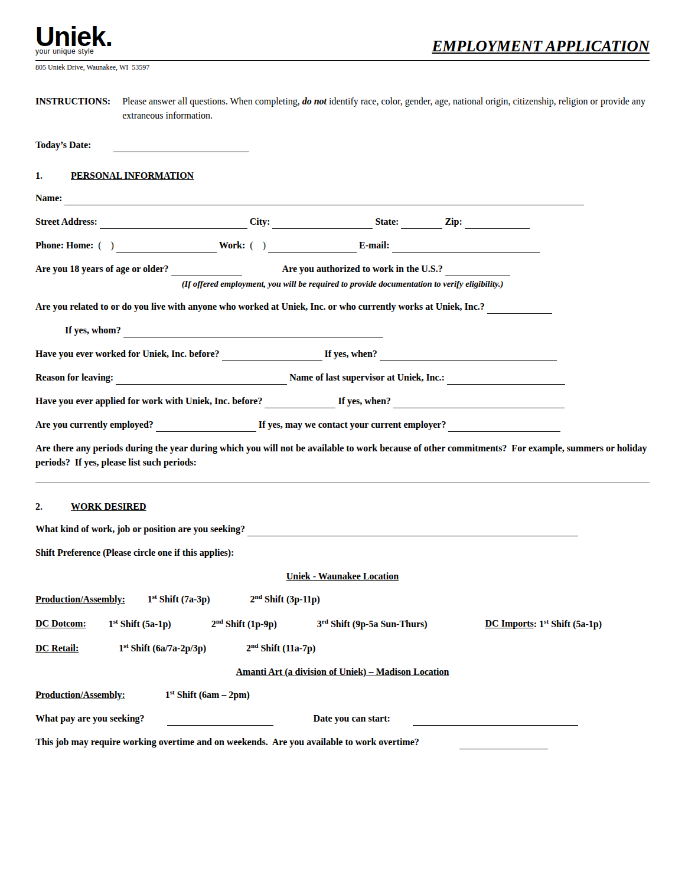Uniek.
your unique style
EMPLOYMENT APPLICATION
805 Uniek Drive, Waunakee, WI 53597
INSTRUCTIONS:
Please answer all questions. When completing, do not identify race, color, gender, age, national origin, citizenship, religion or provide any extraneous information.
Today’s Date:
1. PERSONAL INFORMATION
Name:
Street Address: City: State: Zip:
Phone: Home: ( ) Work: ( ) E-mail:
Are you 18 years of age or older? Are you authorized to work in the U.S.?
(If offered employment, you will be required to provide documentation to verify eligibility.)
Are you related to or do you live with anyone who worked at Uniek, Inc. or who currently works at Uniek, Inc.?
If yes, whom?
Have you ever worked for Uniek, Inc. before? If yes, when?
Reason for leaving: Name of last supervisor at Uniek, Inc.:
Have you ever applied for work with Uniek, Inc. before? If yes, when?
Are you currently employed? If yes, may we contact your current employer?
Are there any periods during the year during which you will not be available to work because of other commitments? For example, summers or holiday periods? If yes, please list such periods:
2. WORK DESIRED
What kind of work, job or position are you seeking?
Shift Preference (Please circle one if this applies):
Uniek - Waunakee Location
Production/Assembly: 1st Shift (7a-3p) 2nd Shift (3p-11p)
DC Dotcom: 1st Shift (5a-1p) 2nd Shift (1p-9p) 3rd Shift (9p-5a Sun-Thurs) DC Imports: 1st Shift (5a-1p)
DC Retail: 1st Shift (6a/7a-2p/3p) 2nd Shift (11a-7p)
Amanti Art (a division of Uniek) – Madison Location
Production/Assembly: 1st Shift (6am – 2pm)
What pay are you seeking? Date you can start:
This job may require working overtime and on weekends. Are you available to work overtime?